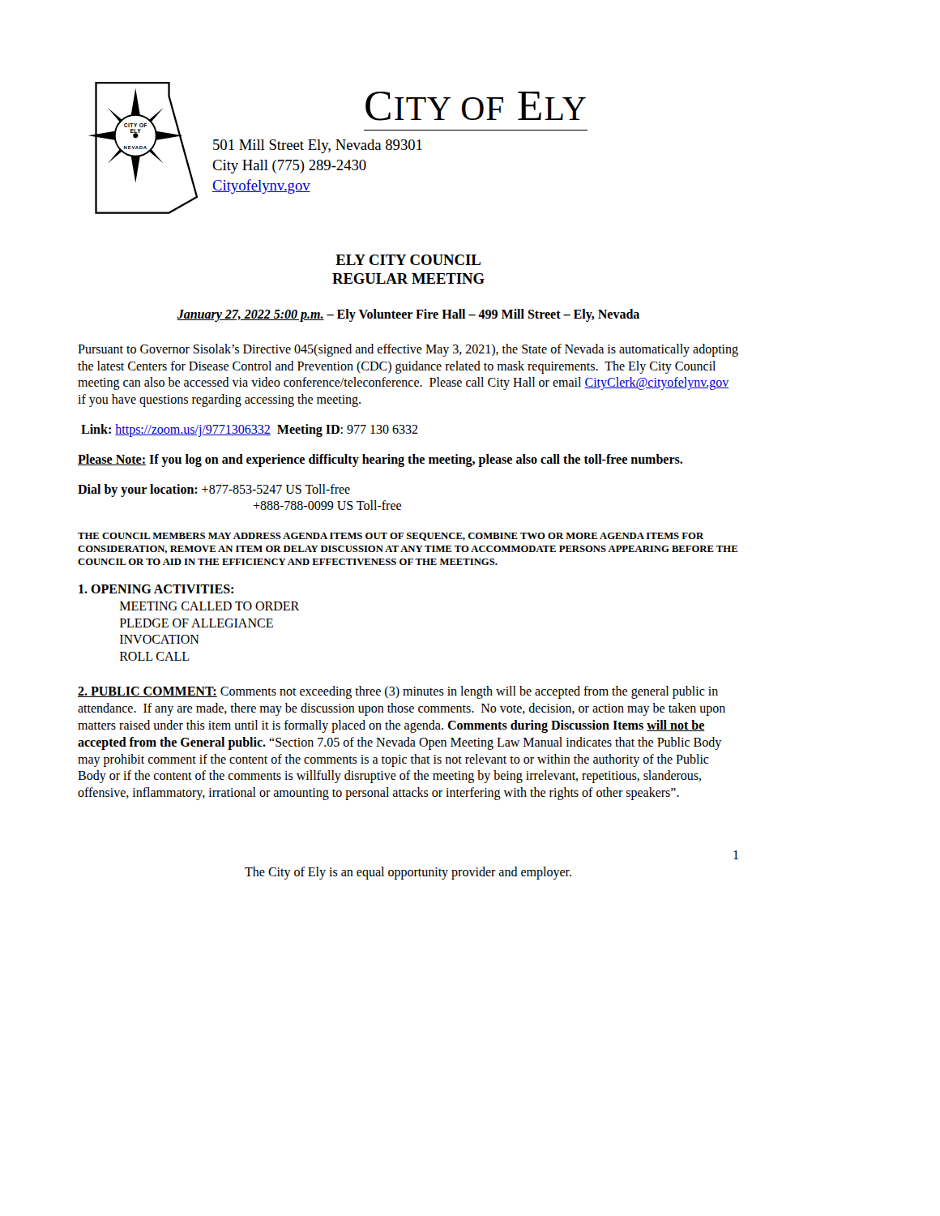CITY OF ELY NEVADA
CITY OF ELY
501 Mill Street Ely, Nevada 89301
City Hall (775) 289-2430
Cityofelynv.gov
ELY CITY COUNCIL
REGULAR MEETING
January 27, 2022 5:00 p.m. – Ely Volunteer Fire Hall – 499 Mill Street – Ely, Nevada
Pursuant to Governor Sisolak’s Directive 045(signed and effective May 3, 2021), the State of Nevada is automatically adopting the latest Centers for Disease Control and Prevention (CDC) guidance related to mask requirements. The Ely City Council meeting can also be accessed via video conference/teleconference. Please call City Hall or email CityClerk@cityofelynv.gov if you have questions regarding accessing the meeting.
Link: https://zoom.us/j/9771306332 Meeting ID: 977 130 6332
Please Note: If you log on and experience difficulty hearing the meeting, please also call the toll-free numbers.
Dial by your location: +877-853-5247 US Toll-free
+888-788-0099 US Toll-free
THE COUNCIL MEMBERS MAY ADDRESS AGENDA ITEMS OUT OF SEQUENCE, COMBINE TWO OR MORE AGENDA ITEMS FOR CONSIDERATION, REMOVE AN ITEM OR DELAY DISCUSSION AT ANY TIME TO ACCOMMODATE PERSONS APPEARING BEFORE THE COUNCIL OR TO AID IN THE EFFICIENCY AND EFFECTIVENESS OF THE MEETINGS.
1. OPENING ACTIVITIES:
MEETING CALLED TO ORDER
PLEDGE OF ALLEGIANCE
INVOCATION
ROLL CALL
2. PUBLIC COMMENT: Comments not exceeding three (3) minutes in length will be accepted from the general public in attendance. If any are made, there may be discussion upon those comments. No vote, decision, or action may be taken upon matters raised under this item until it is formally placed on the agenda. Comments during Discussion Items will not be accepted from the General public. “Section 7.05 of the Nevada Open Meeting Law Manual indicates that the Public Body may prohibit comment if the content of the comments is a topic that is not relevant to or within the authority of the Public Body or if the content of the comments is willfully disruptive of the meeting by being irrelevant, repetitious, slanderous, offensive, inflammatory, irrational or amounting to personal attacks or interfering with the rights of other speakers”.
1
The City of Ely is an equal opportunity provider and employer.